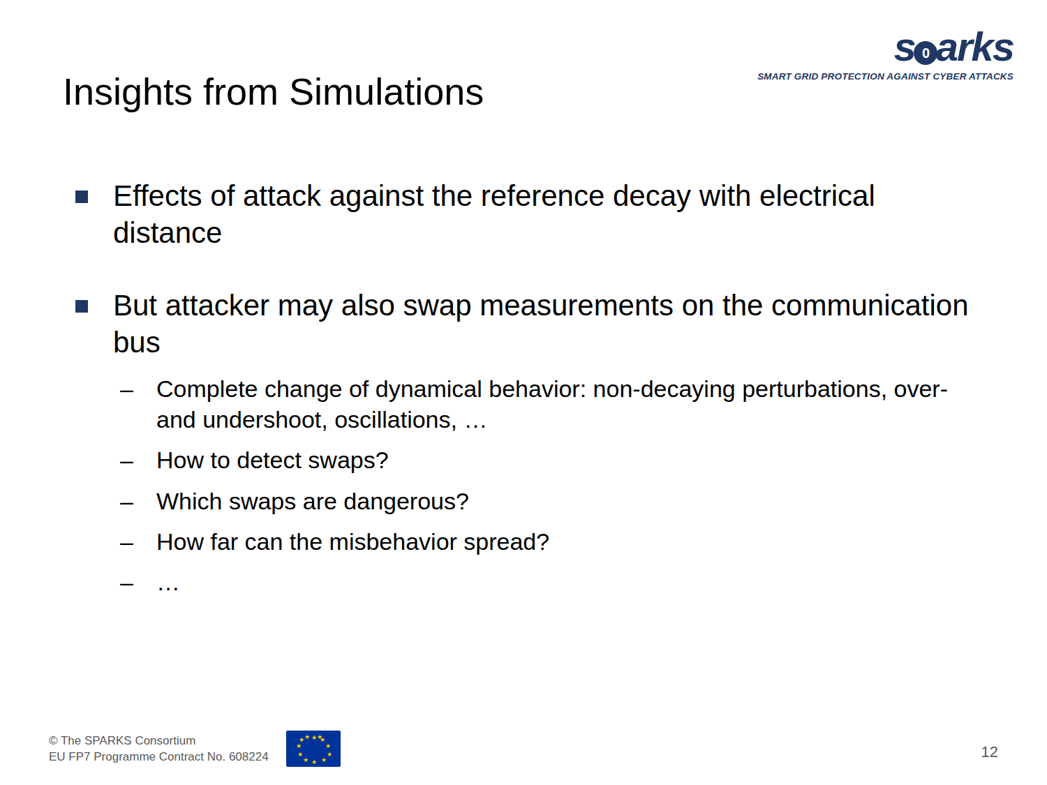s0arks
SMART GRID PROTECTION AGAINST CYBER ATTACKS
Insights from Simulations
Effects of attack against the reference decay with electrical distance
But attacker may also swap measurements on the communication bus
Complete change of dynamical behavior: non-decaying perturbations, over- and undershoot, oscillations, …
How to detect swaps?
Which swaps are dangerous?
How far can the misbehavior spread?
…
© The SPARKS Consortium
EU FP7 Programme Contract No. 608224
★ ★ ★ ★ ★ ★ ★ ★ ★ ★ ★ ★
12